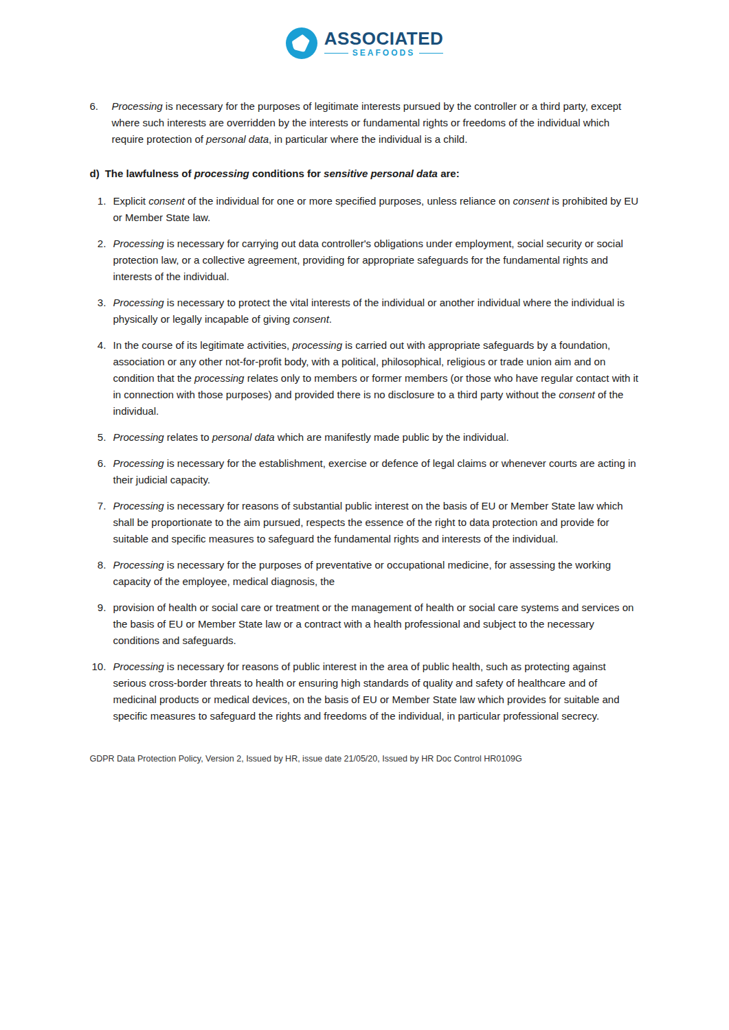ASSOCIATED
SEAFOODS
6. Processing is necessary for the purposes of legitimate interests pursued by the controller or a third party, except where such interests are overridden by the interests or fundamental rights or freedoms of the individual which require protection of personal data, in particular where the individual is a child.
d) The lawfulness of processing conditions for sensitive personal data are:
Explicit consent of the individual for one or more specified purposes, unless reliance on consent is prohibited by EU or Member State law.
Processing is necessary for carrying out data controller's obligations under employment, social security or social protection law, or a collective agreement, providing for appropriate safeguards for the fundamental rights and interests of the individual.
Processing is necessary to protect the vital interests of the individual or another individual where the individual is physically or legally incapable of giving consent.
In the course of its legitimate activities, processing is carried out with appropriate safeguards by a foundation, association or any other not-for-profit body, with a political, philosophical, religious or trade union aim and on condition that the processing relates only to members or former members (or those who have regular contact with it in connection with those purposes) and provided there is no disclosure to a third party without the consent of the individual.
Processing relates to personal data which are manifestly made public by the individual.
Processing is necessary for the establishment, exercise or defence of legal claims or whenever courts are acting in their judicial capacity.
Processing is necessary for reasons of substantial public interest on the basis of EU or Member State law which shall be proportionate to the aim pursued, respects the essence of the right to data protection and provide for suitable and specific measures to safeguard the fundamental rights and interests of the individual.
Processing is necessary for the purposes of preventative or occupational medicine, for assessing the working capacity of the employee, medical diagnosis, the
provision of health or social care or treatment or the management of health or social care systems and services on the basis of EU or Member State law or a contract with a health professional and subject to the necessary conditions and safeguards.
Processing is necessary for reasons of public interest in the area of public health, such as protecting against serious cross-border threats to health or ensuring high standards of quality and safety of healthcare and of medicinal products or medical devices, on the basis of EU or Member State law which provides for suitable and specific measures to safeguard the rights and freedoms of the individual, in particular professional secrecy.
GDPR Data Protection Policy, Version 2, Issued by HR, issue date 21/05/20, Issued by HR Doc Control HR0109G